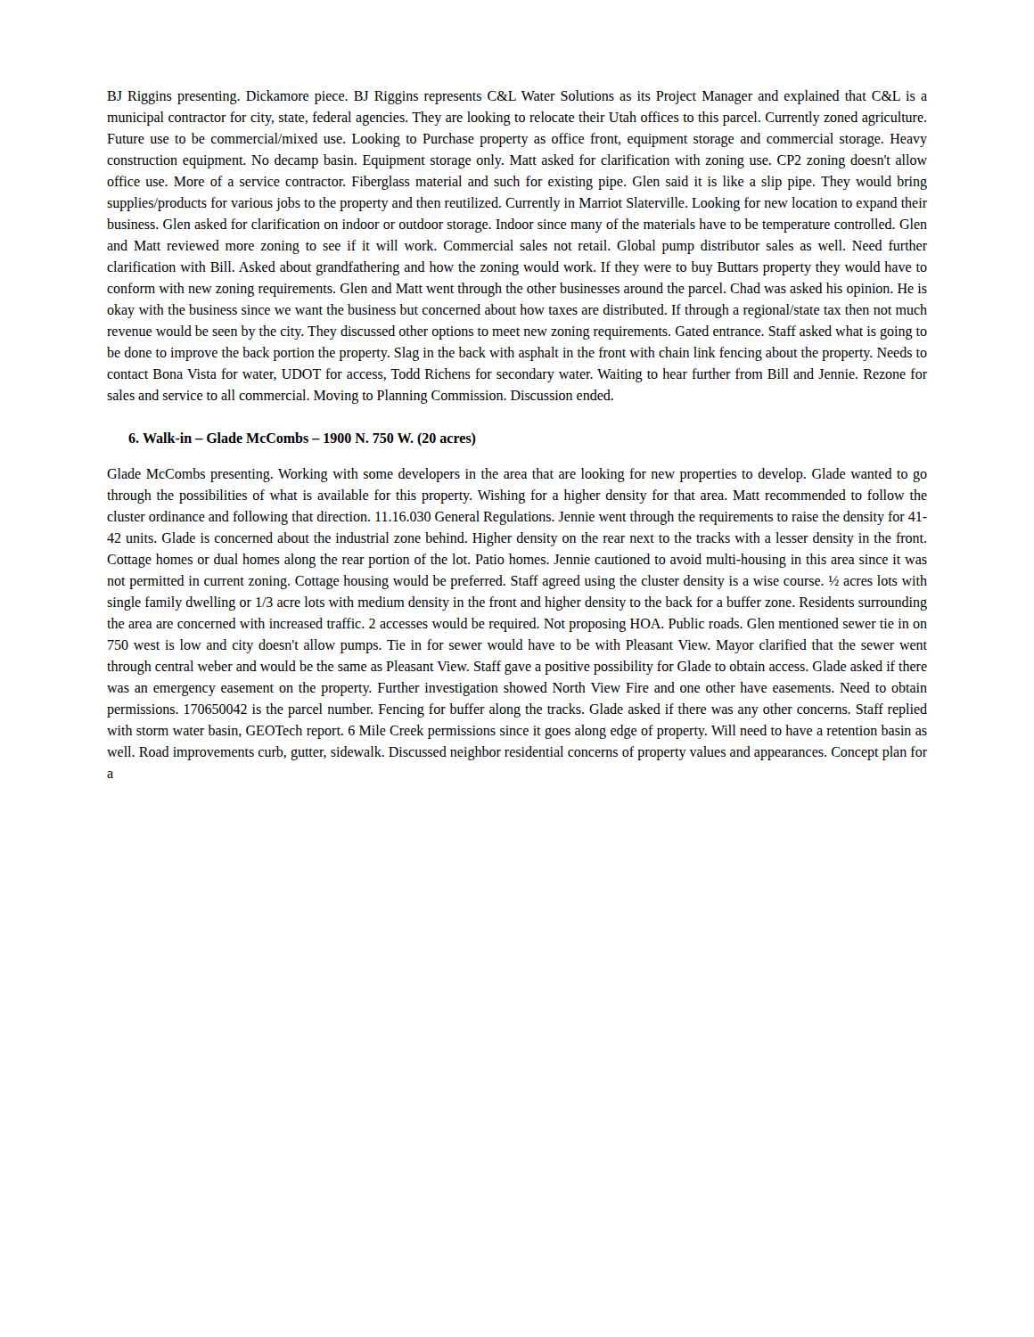BJ Riggins presenting. Dickamore piece. BJ Riggins represents C&L Water Solutions as its Project Manager and explained that C&L is a municipal contractor for city, state, federal agencies. They are looking to relocate their Utah offices to this parcel. Currently zoned agriculture. Future use to be commercial/mixed use. Looking to Purchase property as office front, equipment storage and commercial storage. Heavy construction equipment. No decamp basin. Equipment storage only. Matt asked for clarification with zoning use. CP2 zoning doesn't allow office use. More of a service contractor. Fiberglass material and such for existing pipe. Glen said it is like a slip pipe. They would bring supplies/products for various jobs to the property and then reutilized. Currently in Marriot Slaterville. Looking for new location to expand their business. Glen asked for clarification on indoor or outdoor storage. Indoor since many of the materials have to be temperature controlled. Glen and Matt reviewed more zoning to see if it will work. Commercial sales not retail. Global pump distributor sales as well. Need further clarification with Bill. Asked about grandfathering and how the zoning would work. If they were to buy Buttars property they would have to conform with new zoning requirements. Glen and Matt went through the other businesses around the parcel. Chad was asked his opinion. He is okay with the business since we want the business but concerned about how taxes are distributed. If through a regional/state tax then not much revenue would be seen by the city. They discussed other options to meet new zoning requirements. Gated entrance. Staff asked what is going to be done to improve the back portion the property. Slag in the back with asphalt in the front with chain link fencing about the property. Needs to contact Bona Vista for water, UDOT for access, Todd Richens for secondary water. Waiting to hear further from Bill and Jennie. Rezone for sales and service to all commercial. Moving to Planning Commission. Discussion ended.
Walk-in – Glade McCombs – 1900 N. 750 W. (20 acres)
Glade McCombs presenting. Working with some developers in the area that are looking for new properties to develop. Glade wanted to go through the possibilities of what is available for this property. Wishing for a higher density for that area. Matt recommended to follow the cluster ordinance and following that direction. 11.16.030 General Regulations. Jennie went through the requirements to raise the density for 41-42 units. Glade is concerned about the industrial zone behind. Higher density on the rear next to the tracks with a lesser density in the front. Cottage homes or dual homes along the rear portion of the lot. Patio homes. Jennie cautioned to avoid multi-housing in this area since it was not permitted in current zoning. Cottage housing would be preferred. Staff agreed using the cluster density is a wise course. ½ acres lots with single family dwelling or 1/3 acre lots with medium density in the front and higher density to the back for a buffer zone. Residents surrounding the area are concerned with increased traffic. 2 accesses would be required. Not proposing HOA. Public roads. Glen mentioned sewer tie in on 750 west is low and city doesn't allow pumps. Tie in for sewer would have to be with Pleasant View. Mayor clarified that the sewer went through central weber and would be the same as Pleasant View. Staff gave a positive possibility for Glade to obtain access. Glade asked if there was an emergency easement on the property. Further investigation showed North View Fire and one other have easements. Need to obtain permissions. 170650042 is the parcel number. Fencing for buffer along the tracks. Glade asked if there was any other concerns. Staff replied with storm water basin, GEOTech report. 6 Mile Creek permissions since it goes along edge of property. Will need to have a retention basin as well. Road improvements curb, gutter, sidewalk. Discussed neighbor residential concerns of property values and appearances. Concept plan for a